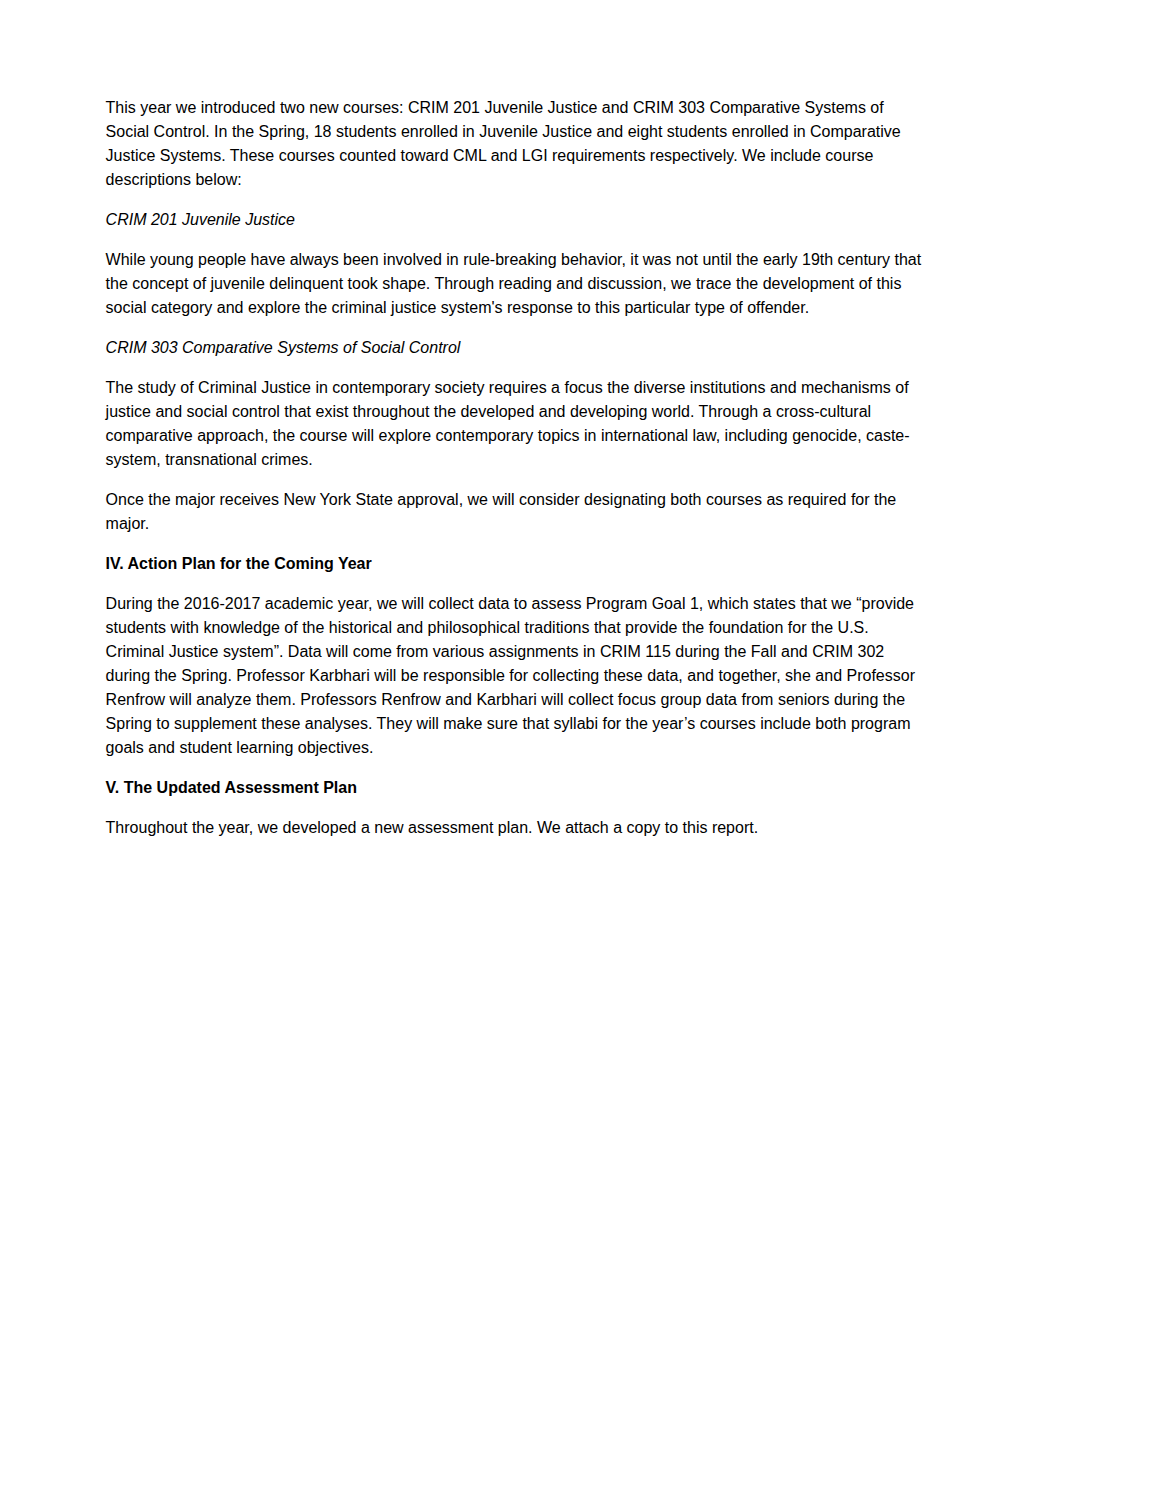This year we introduced two new courses: CRIM 201 Juvenile Justice and CRIM 303 Comparative Systems of Social Control. In the Spring, 18 students enrolled in Juvenile Justice and eight students enrolled in Comparative Justice Systems. These courses counted toward CML and LGI requirements respectively. We include course descriptions below:
CRIM 201 Juvenile Justice
While young people have always been involved in rule-breaking behavior, it was not until the early 19th century that the concept of juvenile delinquent took shape. Through reading and discussion, we trace the development of this social category and explore the criminal justice system's response to this particular type of offender.
CRIM 303 Comparative Systems of Social Control
The study of Criminal Justice in contemporary society requires a focus the diverse institutions and mechanisms of justice and social control that exist throughout the developed and developing world. Through a cross-cultural comparative approach, the course will explore contemporary topics in international law, including genocide, caste-system, transnational crimes.
Once the major receives New York State approval, we will consider designating both courses as required for the major.
IV. Action Plan for the Coming Year
During the 2016-2017 academic year, we will collect data to assess Program Goal 1, which states that we “provide students with knowledge of the historical and philosophical traditions that provide the foundation for the U.S. Criminal Justice system”. Data will come from various assignments in CRIM 115 during the Fall and CRIM 302 during the Spring. Professor Karbhari will be responsible for collecting these data, and together, she and Professor Renfrow will analyze them. Professors Renfrow and Karbhari will collect focus group data from seniors during the Spring to supplement these analyses. They will make sure that syllabi for the year’s courses include both program goals and student learning objectives.
V. The Updated Assessment Plan
Throughout the year, we developed a new assessment plan. We attach a copy to this report.